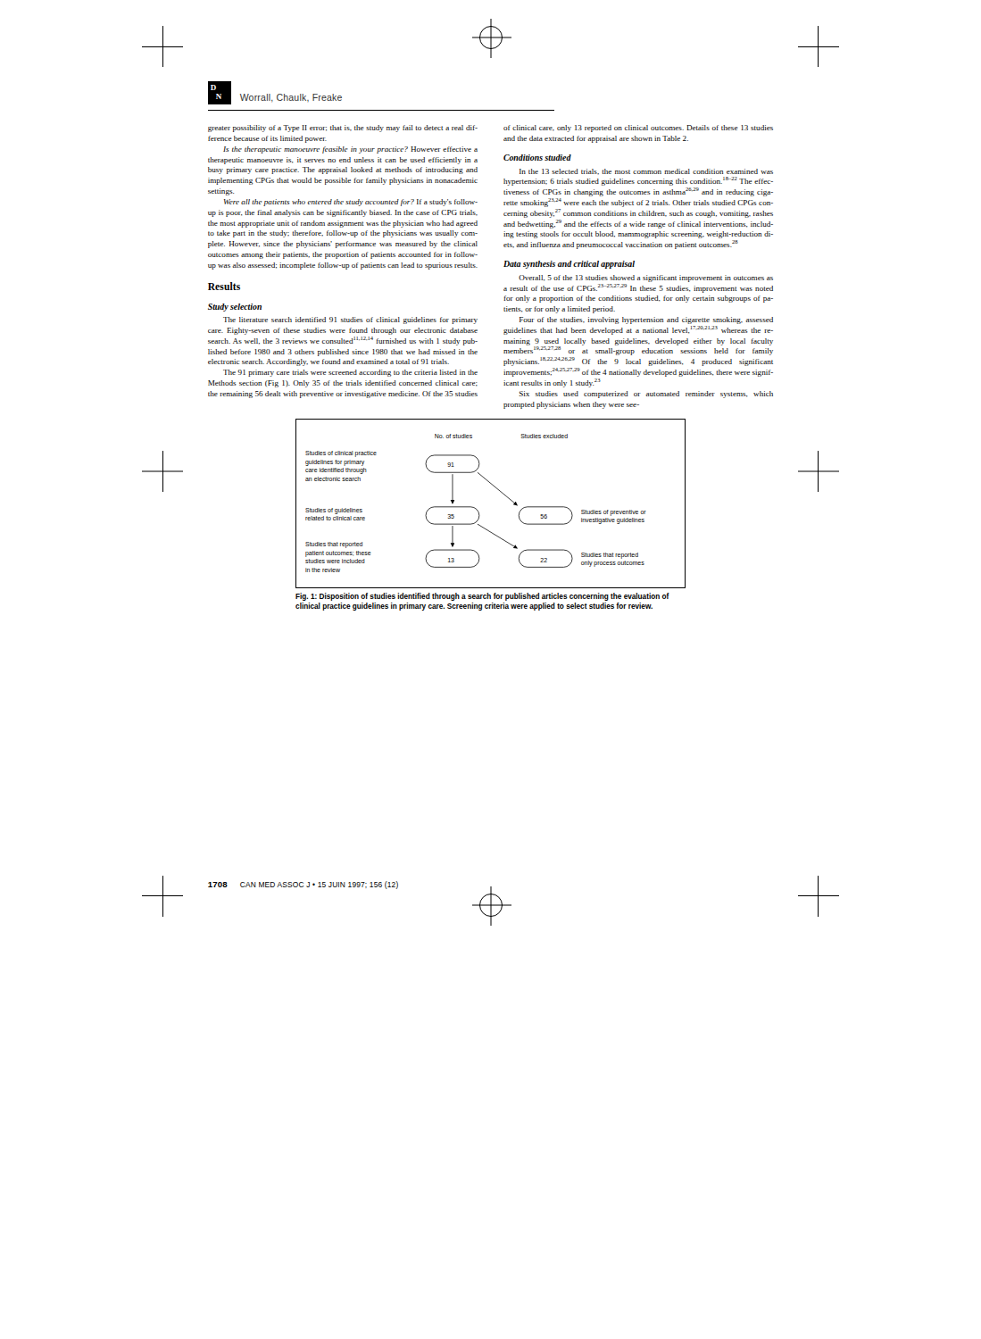DN
Worrall, Chaulk, Freake
greater possibility of a Type II error; that is, the study may fail to detect a real difference because of its limited power.
Is the therapeutic manoeuvre feasible in your practice? However effective a therapeutic manoeuvre is, it serves no end unless it can be used efficiently in a busy primary care practice. The appraisal looked at methods of introducing and implementing CPGs that would be possible for family physicians in nonacademic settings.
Were all the patients who entered the study accounted for? If a study's follow-up is poor, the final analysis can be significantly biased. In the case of CPG trials, the most appropriate unit of random assignment was the physician who had agreed to take part in the study; therefore, follow-up of the physicians was usually complete. However, since the physicians' performance was measured by the clinical outcomes among their patients, the proportion of patients accounted for in follow-up was also assessed; incomplete follow-up of patients can lead to spurious results.
Results
Study selection
The literature search identified 91 studies of clinical guidelines for primary care. Eighty-seven of these studies were found through our electronic database search. As well, the 3 reviews we consulted11,12,14 furnished us with 1 study published before 1980 and 3 others published since 1980 that we had missed in the electronic search. Accordingly, we found and examined a total of 91 trials.
The 91 primary care trials were screened according to the criteria listed in the Methods section (Fig 1). Only 35 of the trials identified concerned clinical care; the remaining 56 dealt with preventive or investigative medicine. Of the 35 studies of clinical care, only 13 reported on clinical outcomes. Details of these 13 studies and the data extracted for appraisal are shown in Table 2.
Conditions studied
In the 13 selected trials, the most common medical condition examined was hypertension; 6 trials studied guidelines concerning this condition.18–22 The effectiveness of CPGs in changing the outcomes in asthma26,29 and in reducing cigarette smoking23,24 were each the subject of 2 trials. Other trials studied CPGs concerning obesity,27 common conditions in children, such as cough, vomiting, rashes and bedwetting,29 and the effects of a wide range of clinical interventions, including testing stools for occult blood, mammographic screening, weight-reduction diets, and influenza and pneumococcal vaccination on patient outcomes.28
Data synthesis and critical appraisal
Overall, 5 of the 13 studies showed a significant improvement in outcomes as a result of the use of CPGs.23–25,27,29 In these 5 studies, improvement was noted for only a proportion of the conditions studied, for only certain subgroups of patients, or for only a limited period.
Four of the studies, involving hypertension and cigarette smoking, assessed guidelines that had been developed at a national level,17,20,21,23 whereas the remaining 9 used locally based guidelines, developed either by local faculty members19,25,27,28 or at small-group education sessions held for family physicians.18,22,24,26,29 Of the 9 local guidelines, 4 produced significant improvements;24,25,27,29 of the 4 nationally developed guidelines, there were significant results in only 1 study.23
Six studies used computerized or automated reminder systems, which prompted physicians when they were see-
Studies of clinical practice guidelines for primary care identified through an electronic search Studies of guidelines related to clinical care Studies that reported patient outcomes; these studies were included in the review No. of studies Studies excluded 91 35 13 56 22 Studies of preventive or investigative guidelines Studies that reported only process outcomes
Fig. 1: Disposition of studies identified through a search for published articles concerning the evaluation of clinical practice guidelines in primary care. Screening criteria were applied to select studies for review.
1708
CAN MED ASSOC J • 15 JUIN 1997; 156 (12)